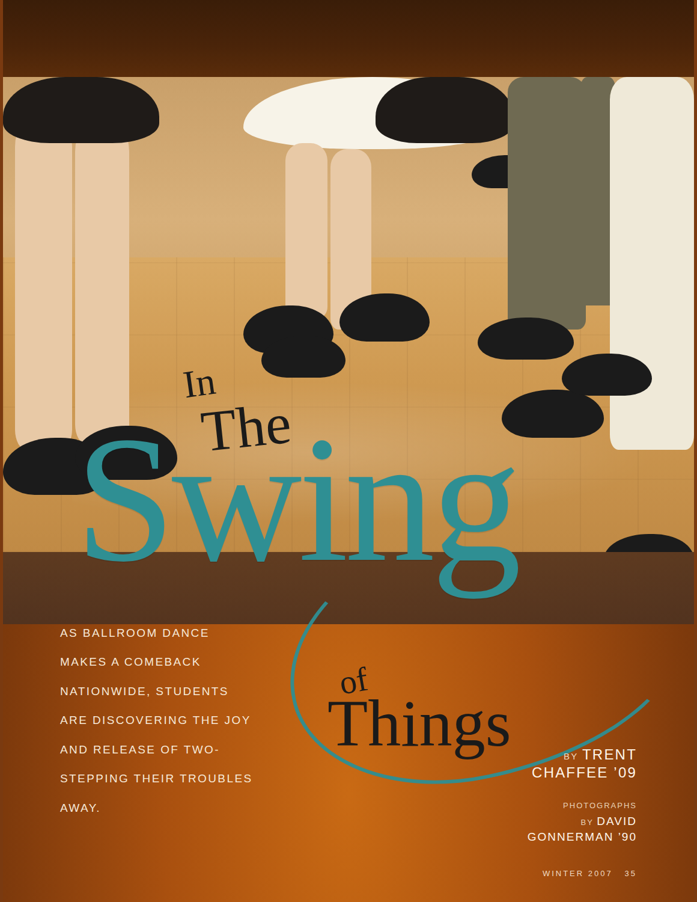In The Swing
of Things
As ballroom dance makes a comeback nationwide, students are discovering the joy and release of two-stepping their troubles away.
by Trent
Chaffee ’09
Photographs
by David
Gonnerman ’90
Winter 2007 35